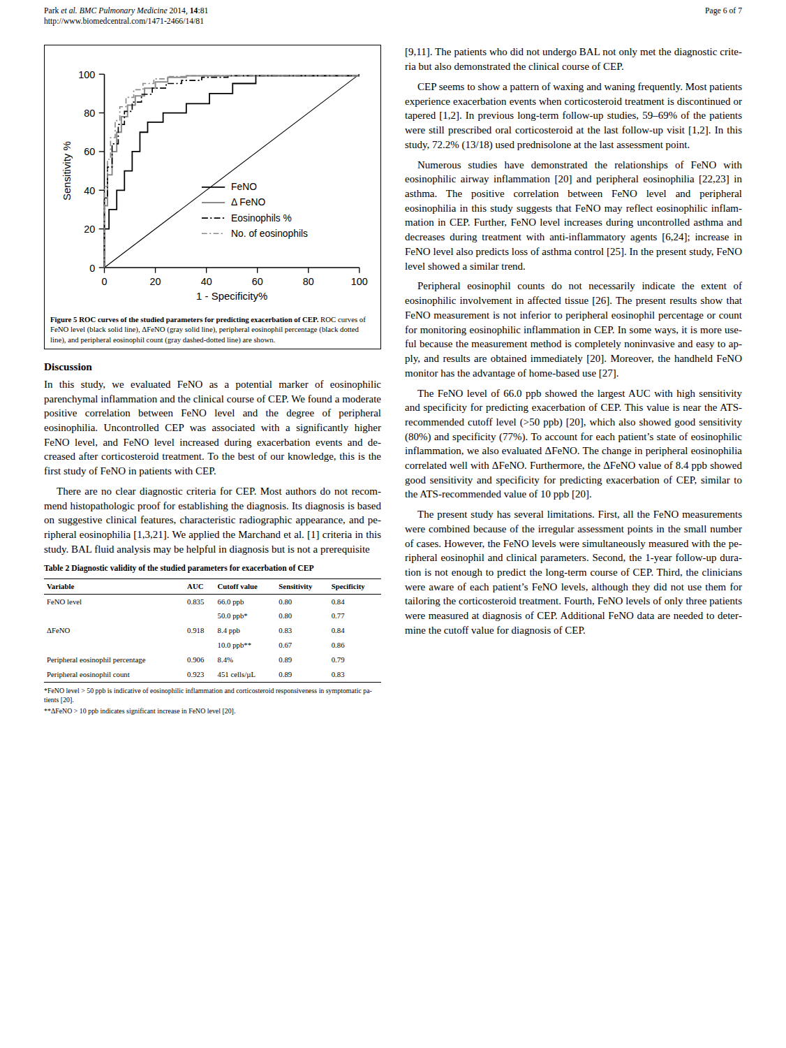Park et al. BMC Pulmonary Medicine 2014, 14:81
http://www.biomedcentral.com/1471-2466/14/81
Page 6 of 7
0 20 40 60 80 100 0 20 40 60 80 100 1 - Specificity% Sensitivity % FeNO Δ FeNO Eosinophils % No. of eosinophils
Figure 5 ROC curves of the studied parameters for predicting exacerbation of CEP. ROC curves of FeNO level (black solid line), ΔFeNO (gray solid line), peripheral eosinophil percentage (black dotted line), and peripheral eosinophil count (gray dashed-dotted line) are shown.
Discussion
In this study, we evaluated FeNO as a potential marker of eosinophilic parenchymal inflammation and the clinical course of CEP. We found a moderate positive correlation between FeNO level and the degree of peripheral eosinophilia. Uncontrolled CEP was associated with a significantly higher FeNO level, and FeNO level increased during exacerbation events and decreased after corticosteroid treatment. To the best of our knowledge, this is the first study of FeNO in patients with CEP.
There are no clear diagnostic criteria for CEP. Most authors do not recommend histopathologic proof for establishing the diagnosis. Its diagnosis is based on suggestive clinical features, characteristic radiographic appearance, and peripheral eosinophilia [1,3,21]. We applied the Marchand et al. [1] criteria in this study. BAL fluid analysis may be helpful in diagnosis but is not a prerequisite
Table 2 Diagnostic validity of the studied parameters for exacerbation of CEP
| Variable | AUC | Cutoff value | Sensitivity | Specificity |
| --- | --- | --- | --- | --- |
| FeNO level | 0.835 | 66.0 ppb | 0.80 | 0.84 |
| | | 50.0 ppb* | 0.80 | 0.77 |
| ΔFeNO | 0.918 | 8.4 ppb | 0.83 | 0.84 |
| | | 10.0 ppb** | 0.67 | 0.86 |
| Peripheral eosinophil percentage | 0.906 | 8.4% | 0.89 | 0.79 |
| Peripheral eosinophil count | 0.923 | 451 cells/µL | 0.89 | 0.83 |
*FeNO level > 50 ppb is indicative of eosinophilic inflammation and corticosteroid responsiveness in symptomatic patients [20].
**ΔFeNO > 10 ppb indicates significant increase in FeNO level [20].
[9,11]. The patients who did not undergo BAL not only met the diagnostic criteria but also demonstrated the clinical course of CEP.
CEP seems to show a pattern of waxing and waning frequently. Most patients experience exacerbation events when corticosteroid treatment is discontinued or tapered [1,2]. In previous long-term follow-up studies, 59–69% of the patients were still prescribed oral corticosteroid at the last follow-up visit [1,2]. In this study, 72.2% (13/18) used prednisolone at the last assessment point.
Numerous studies have demonstrated the relationships of FeNO with eosinophilic airway inflammation [20] and peripheral eosinophilia [22,23] in asthma. The positive correlation between FeNO level and peripheral eosinophilia in this study suggests that FeNO may reflect eosinophilic inflammation in CEP. Further, FeNO level increases during uncontrolled asthma and decreases during treatment with anti-inflammatory agents [6,24]; increase in FeNO level also predicts loss of asthma control [25]. In the present study, FeNO level showed a similar trend.
Peripheral eosinophil counts do not necessarily indicate the extent of eosinophilic involvement in affected tissue [26]. The present results show that FeNO measurement is not inferior to peripheral eosinophil percentage or count for monitoring eosinophilic inflammation in CEP. In some ways, it is more useful because the measurement method is completely noninvasive and easy to apply, and results are obtained immediately [20]. Moreover, the handheld FeNO monitor has the advantage of home-based use [27].
The FeNO level of 66.0 ppb showed the largest AUC with high sensitivity and specificity for predicting exacerbation of CEP. This value is near the ATS-recommended cutoff level (>50 ppb) [20], which also showed good sensitivity (80%) and specificity (77%). To account for each patient’s state of eosinophilic inflammation, we also evaluated ΔFeNO. The change in peripheral eosinophilia correlated well with ΔFeNO. Furthermore, the ΔFeNO value of 8.4 ppb showed good sensitivity and specificity for predicting exacerbation of CEP, similar to the ATS-recommended value of 10 ppb [20].
The present study has several limitations. First, all the FeNO measurements were combined because of the irregular assessment points in the small number of cases. However, the FeNO levels were simultaneously measured with the peripheral eosinophil and clinical parameters. Second, the 1-year follow-up duration is not enough to predict the long-term course of CEP. Third, the clinicians were aware of each patient’s FeNO levels, although they did not use them for tailoring the corticosteroid treatment. Fourth, FeNO levels of only three patients were measured at diagnosis of CEP. Additional FeNO data are needed to determine the cutoff value for diagnosis of CEP.